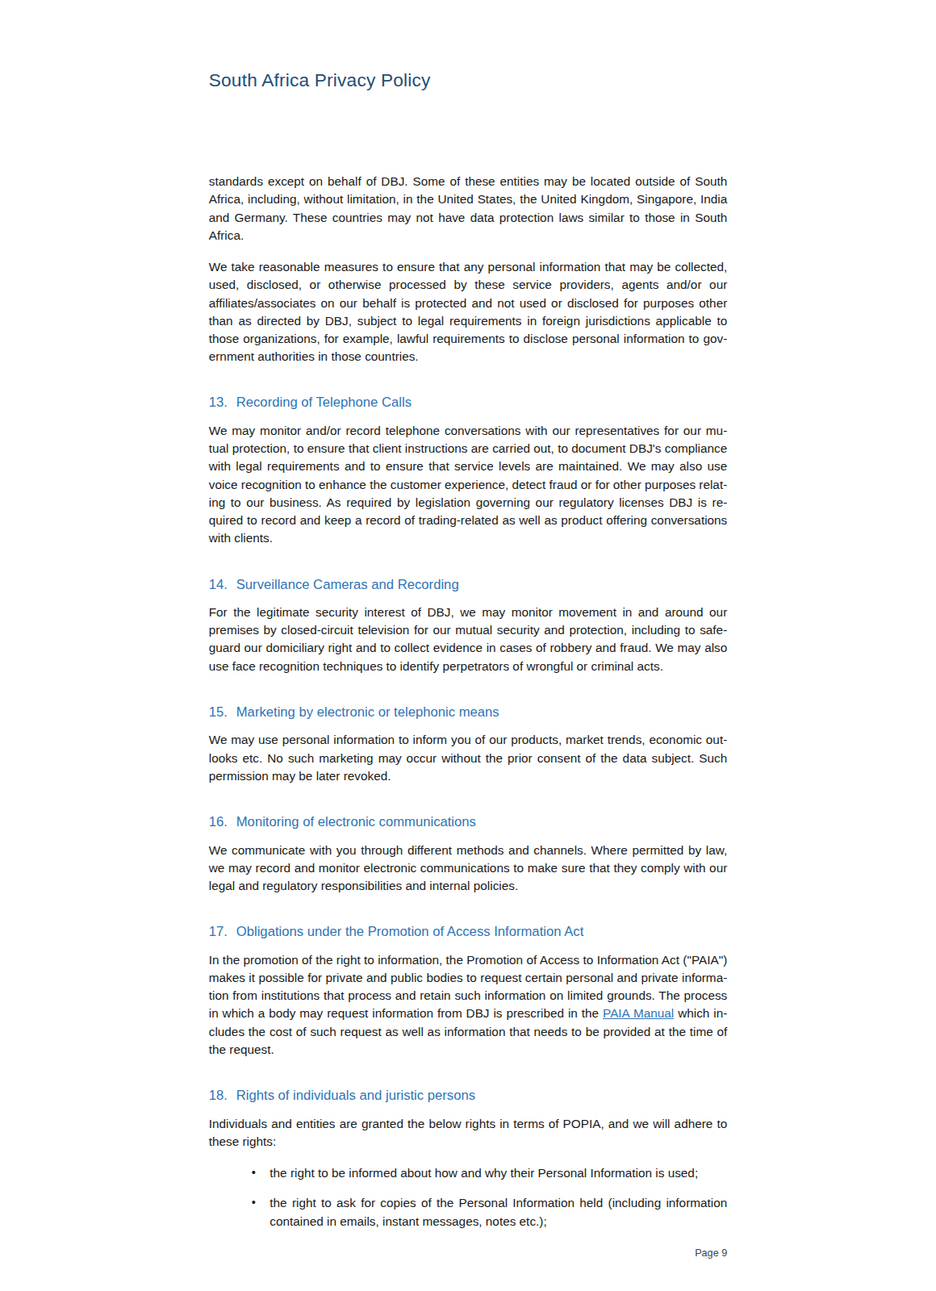South Africa Privacy Policy
standards except on behalf of DBJ. Some of these entities may be located outside of South Africa, including, without limitation, in the United States, the United Kingdom, Singapore, India and Germany. These countries may not have data protection laws similar to those in South Africa.
We take reasonable measures to ensure that any personal information that may be collected, used, disclosed, or otherwise processed by these service providers, agents and/or our affiliates/associates on our behalf is protected and not used or disclosed for purposes other than as directed by DBJ, subject to legal requirements in foreign jurisdictions applicable to those organizations, for example, lawful requirements to disclose personal information to government authorities in those countries.
13. Recording of Telephone Calls
We may monitor and/or record telephone conversations with our representatives for our mutual protection, to ensure that client instructions are carried out, to document DBJ's compliance with legal requirements and to ensure that service levels are maintained. We may also use voice recognition to enhance the customer experience, detect fraud or for other purposes relating to our business. As required by legislation governing our regulatory licenses DBJ is required to record and keep a record of trading-related as well as product offering conversations with clients.
14. Surveillance Cameras and Recording
For the legitimate security interest of DBJ, we may monitor movement in and around our premises by closed-circuit television for our mutual security and protection, including to safeguard our domiciliary right and to collect evidence in cases of robbery and fraud. We may also use face recognition techniques to identify perpetrators of wrongful or criminal acts.
15. Marketing by electronic or telephonic means
We may use personal information to inform you of our products, market trends, economic outlooks etc. No such marketing may occur without the prior consent of the data subject. Such permission may be later revoked.
16. Monitoring of electronic communications
We communicate with you through different methods and channels. Where permitted by law, we may record and monitor electronic communications to make sure that they comply with our legal and regulatory responsibilities and internal policies.
17. Obligations under the Promotion of Access Information Act
In the promotion of the right to information, the Promotion of Access to Information Act ("PAIA") makes it possible for private and public bodies to request certain personal and private information from institutions that process and retain such information on limited grounds. The process in which a body may request information from DBJ is prescribed in the PAIA Manual which includes the cost of such request as well as information that needs to be provided at the time of the request.
18. Rights of individuals and juristic persons
Individuals and entities are granted the below rights in terms of POPIA, and we will adhere to these rights:
the right to be informed about how and why their Personal Information is used;
the right to ask for copies of the Personal Information held (including information contained in emails, instant messages, notes etc.);
Page 9